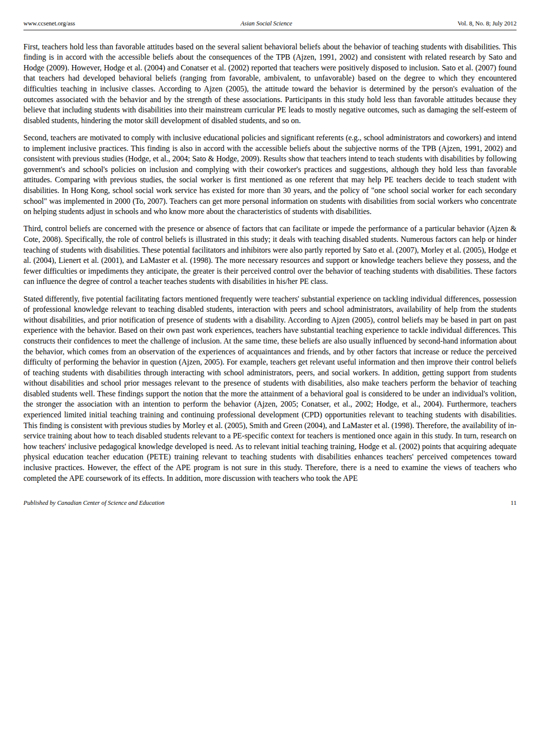www.ccsenet.org/ass Asian Social Science Vol. 8, No. 8; July 2012
First, teachers hold less than favorable attitudes based on the several salient behavioral beliefs about the behavior of teaching students with disabilities. This finding is in accord with the accessible beliefs about the consequences of the TPB (Ajzen, 1991, 2002) and consistent with related research by Sato and Hodge (2009). However, Hodge et al. (2004) and Conatser et al. (2002) reported that teachers were positively disposed to inclusion. Sato et al. (2007) found that teachers had developed behavioral beliefs (ranging from favorable, ambivalent, to unfavorable) based on the degree to which they encountered difficulties teaching in inclusive classes. According to Ajzen (2005), the attitude toward the behavior is determined by the person's evaluation of the outcomes associated with the behavior and by the strength of these associations. Participants in this study hold less than favorable attitudes because they believe that including students with disabilities into their mainstream curricular PE leads to mostly negative outcomes, such as damaging the self-esteem of disabled students, hindering the motor skill development of disabled students, and so on.
Second, teachers are motivated to comply with inclusive educational policies and significant referents (e.g., school administrators and coworkers) and intend to implement inclusive practices. This finding is also in accord with the accessible beliefs about the subjective norms of the TPB (Ajzen, 1991, 2002) and consistent with previous studies (Hodge, et al., 2004; Sato & Hodge, 2009). Results show that teachers intend to teach students with disabilities by following government's and school's policies on inclusion and complying with their coworker's practices and suggestions, although they hold less than favorable attitudes. Comparing with previous studies, the social worker is first mentioned as one referent that may help PE teachers decide to teach student with disabilities. In Hong Kong, school social work service has existed for more than 30 years, and the policy of "one school social worker for each secondary school" was implemented in 2000 (To, 2007). Teachers can get more personal information on students with disabilities from social workers who concentrate on helping students adjust in schools and who know more about the characteristics of students with disabilities.
Third, control beliefs are concerned with the presence or absence of factors that can facilitate or impede the performance of a particular behavior (Ajzen & Cote, 2008). Specifically, the role of control beliefs is illustrated in this study; it deals with teaching disabled students. Numerous factors can help or hinder teaching of students with disabilities. These potential facilitators and inhibitors were also partly reported by Sato et al. (2007), Morley et al. (2005), Hodge et al. (2004), Lienert et al. (2001), and LaMaster et al. (1998). The more necessary resources and support or knowledge teachers believe they possess, and the fewer difficulties or impediments they anticipate, the greater is their perceived control over the behavior of teaching students with disabilities. These factors can influence the degree of control a teacher teaches students with disabilities in his/her PE class.
Stated differently, five potential facilitating factors mentioned frequently were teachers' substantial experience on tackling individual differences, possession of professional knowledge relevant to teaching disabled students, interaction with peers and school administrators, availability of help from the students without disabilities, and prior notification of presence of students with a disability. According to Ajzen (2005), control beliefs may be based in part on past experience with the behavior. Based on their own past work experiences, teachers have substantial teaching experience to tackle individual differences. This constructs their confidences to meet the challenge of inclusion. At the same time, these beliefs are also usually influenced by second-hand information about the behavior, which comes from an observation of the experiences of acquaintances and friends, and by other factors that increase or reduce the perceived difficulty of performing the behavior in question (Ajzen, 2005). For example, teachers get relevant useful information and then improve their control beliefs of teaching students with disabilities through interacting with school administrators, peers, and social workers. In addition, getting support from students without disabilities and school prior messages relevant to the presence of students with disabilities, also make teachers perform the behavior of teaching disabled students well. These findings support the notion that the more the attainment of a behavioral goal is considered to be under an individual's volition, the stronger the association with an intention to perform the behavior (Ajzen, 2005; Conatser, et al., 2002; Hodge, et al., 2004). Furthermore, teachers experienced limited initial teaching training and continuing professional development (CPD) opportunities relevant to teaching students with disabilities. This finding is consistent with previous studies by Morley et al. (2005), Smith and Green (2004), and LaMaster et al. (1998). Therefore, the availability of in-service training about how to teach disabled students relevant to a PE-specific context for teachers is mentioned once again in this study. In turn, research on how teachers' inclusive pedagogical knowledge developed is need. As to relevant initial teaching training, Hodge et al. (2002) points that acquiring adequate physical education teacher education (PETE) training relevant to teaching students with disabilities enhances teachers' perceived competences toward inclusive practices. However, the effect of the APE program is not sure in this study. Therefore, there is a need to examine the views of teachers who completed the APE coursework of its effects. In addition, more discussion with teachers who took the APE
Published by Canadian Center of Science and Education 11